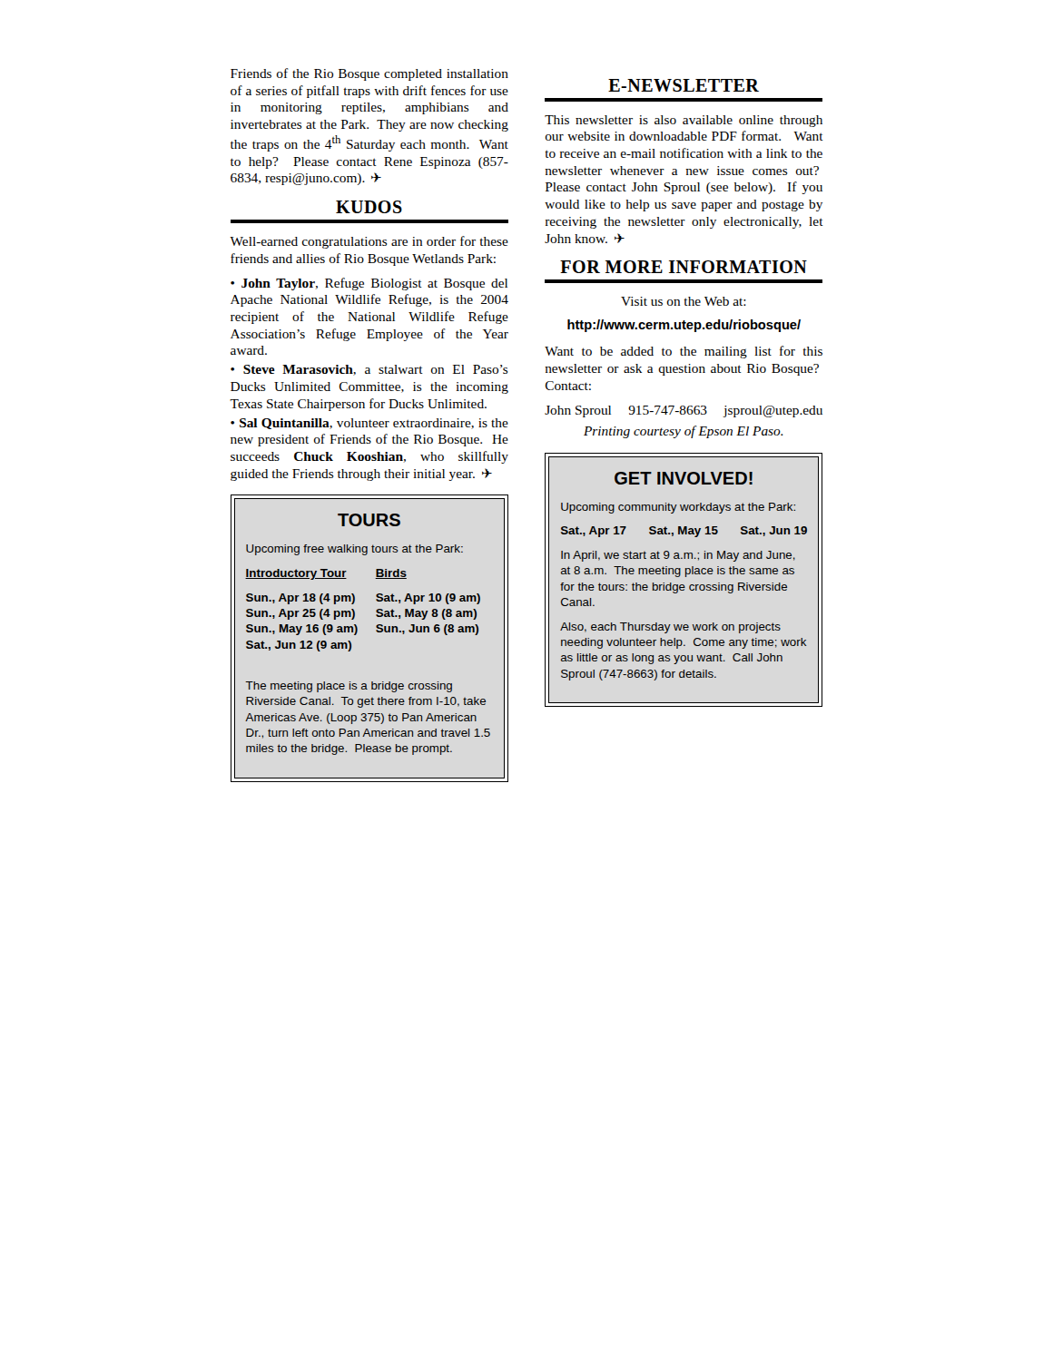Friends of the Rio Bosque completed installation of a series of pitfall traps with drift fences for use in monitoring reptiles, amphibians and invertebrates at the Park. They are now checking the traps on the 4th Saturday each month. Want to help? Please contact Rene Espinoza (857-6834, respi@juno.com). ✈
KUDOS
Well-earned congratulations are in order for these friends and allies of Rio Bosque Wetlands Park:
• John Taylor, Refuge Biologist at Bosque del Apache National Wildlife Refuge, is the 2004 recipient of the National Wildlife Refuge Association’s Refuge Employee of the Year award.
• Steve Marasovich, a stalwart on El Paso’s Ducks Unlimited Committee, is the incoming Texas State Chairperson for Ducks Unlimited.
• Sal Quintanilla, volunteer extraordinaire, is the new president of Friends of the Rio Bosque. He succeeds Chuck Kooshian, who skillfully guided the Friends through their initial year. ✈
TOURS
Upcoming free walking tours at the Park:
Introductory Tour
Sun., Apr 18 (4 pm)
Sun., Apr 25 (4 pm)
Sun., May 16 (9 am)
Sat., Jun 12 (9 am)
Birds
Sat., Apr 10 (9 am)
Sat., May 8 (8 am)
Sun., Jun 6 (8 am)
The meeting place is a bridge crossing Riverside Canal. To get there from I-10, take Americas Ave. (Loop 375) to Pan American Dr., turn left onto Pan American and travel 1.5 miles to the bridge. Please be prompt.
E-NEWSLETTER
This newsletter is also available online through our website in downloadable PDF format. Want to receive an e-mail notification with a link to the newsletter whenever a new issue comes out? Please contact John Sproul (see below). If you would like to help us save paper and postage by receiving the newsletter only electronically, let John know. ✈
FOR MORE INFORMATION
Visit us on the Web at:
http://www.cerm.utep.edu/riobosque/
Want to be added to the mailing list for this newsletter or ask a question about Rio Bosque? Contact:
John Sproul 915-747-8663 jsproul@utep.edu
Printing courtesy of Epson El Paso.
GET INVOLVED!
Upcoming community workdays at the Park:
Sat., Apr 17 Sat., May 15 Sat., Jun 19
In April, we start at 9 a.m.; in May and June, at 8 a.m. The meeting place is the same as for the tours: the bridge crossing Riverside Canal.
Also, each Thursday we work on projects needing volunteer help. Come any time; work as little or as long as you want. Call John Sproul (747-8663) for details.